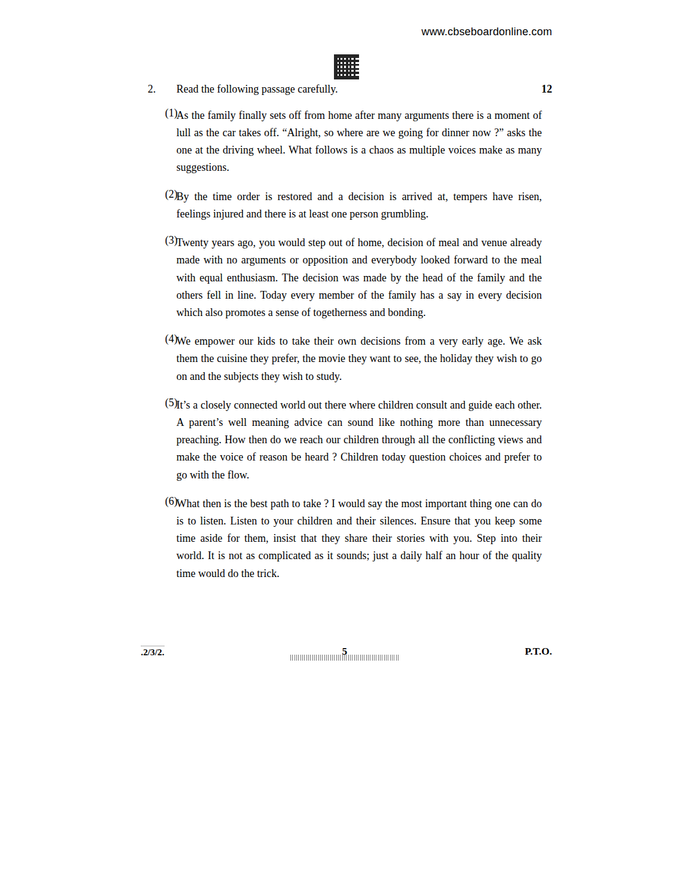www.cbseboardonline.com
2.
Read the following passage carefully.
12
(1)
As the family finally sets off from home after many arguments there is a moment of lull as the car takes off. “Alright, so where are we going for dinner now ?” asks the one at the driving wheel. What follows is a chaos as multiple voices make as many suggestions.
(2)
By the time order is restored and a decision is arrived at, tempers have risen, feelings injured and there is at least one person grumbling.
(3)
Twenty years ago, you would step out of home, decision of meal and venue already made with no arguments or opposition and everybody looked forward to the meal with equal enthusiasm. The decision was made by the head of the family and the others fell in line. Today every member of the family has a say in every decision which also promotes a sense of togetherness and bonding.
(4)
We empower our kids to take their own decisions from a very early age. We ask them the cuisine they prefer, the movie they want to see, the holiday they wish to go on and the subjects they wish to study.
(5)
It’s a closely connected world out there where children consult and guide each other. A parent’s well meaning advice can sound like nothing more than unnecessary preaching. How then do we reach our children through all the conflicting views and make the voice of reason be heard ? Children today question choices and prefer to go with the flow.
(6)
What then is the best path to take ? I would say the most important thing one can do is to listen. Listen to your children and their silences. Ensure that you keep some time aside for them, insist that they share their stories with you. Step into their world. It is not as complicated as it sounds; just a daily half an hour of the quality time would do the trick.
.2/3/2.
5
P.T.O.